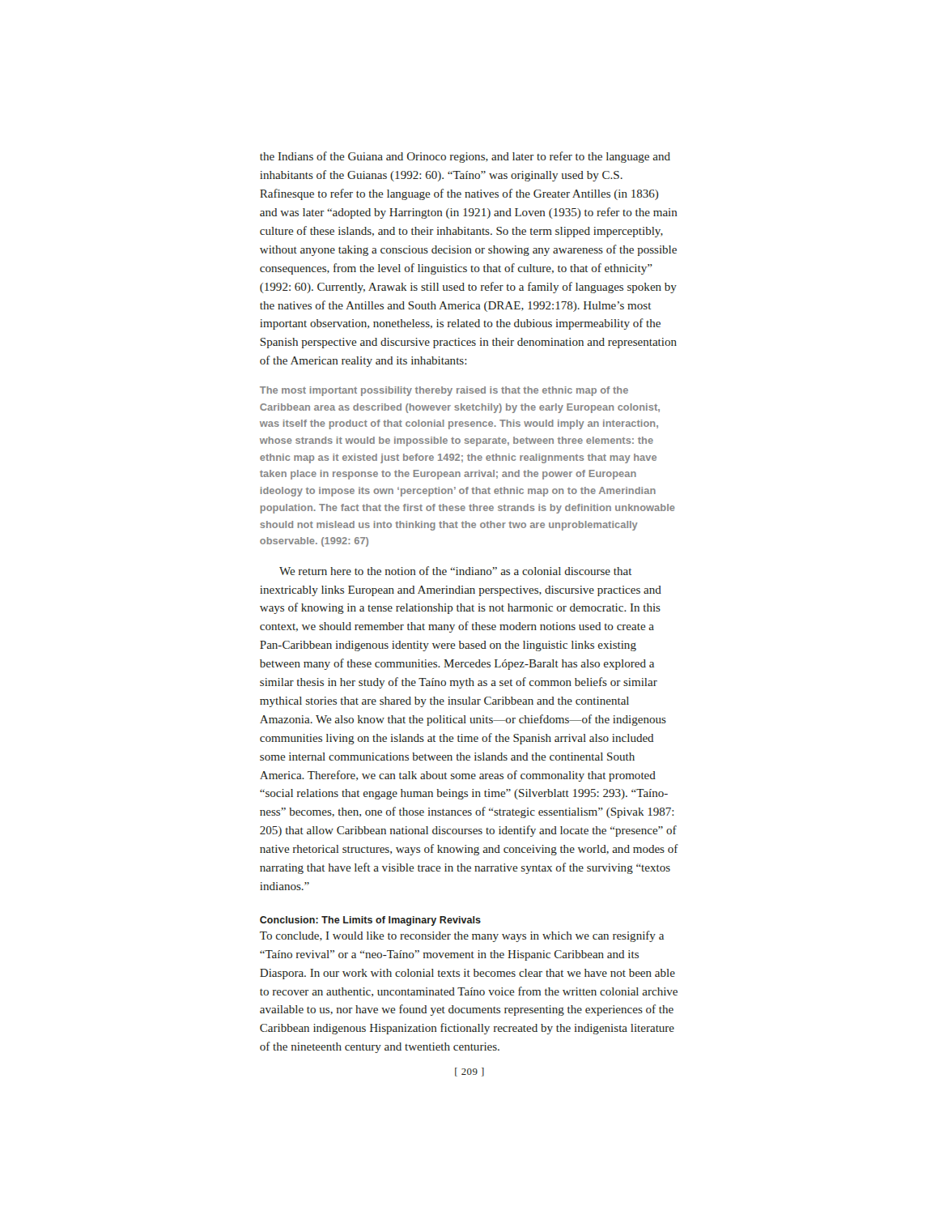the Indians of the Guiana and Orinoco regions, and later to refer to the language and inhabitants of the Guianas (1992: 60). “Taíno” was originally used by C.S. Rafinesque to refer to the language of the natives of the Greater Antilles (in 1836) and was later “adopted by Harrington (in 1921) and Loven (1935) to refer to the main culture of these islands, and to their inhabitants. So the term slipped imperceptibly, without anyone taking a conscious decision or showing any awareness of the possible consequences, from the level of linguistics to that of culture, to that of ethnicity” (1992: 60). Currently, Arawak is still used to refer to a family of languages spoken by the natives of the Antilles and South America (DRAE, 1992:178). Hulme’s most important observation, nonetheless, is related to the dubious impermeability of the Spanish perspective and discursive practices in their denomination and representation of the American reality and its inhabitants:
The most important possibility thereby raised is that the ethnic map of the Caribbean area as described (however sketchily) by the early European colonist, was itself the product of that colonial presence. This would imply an interaction, whose strands it would be impossible to separate, between three elements: the ethnic map as it existed just before 1492; the ethnic realignments that may have taken place in response to the European arrival; and the power of European ideology to impose its own ‘perception’ of that ethnic map on to the Amerindian population. The fact that the first of these three strands is by definition unknowable should not mislead us into thinking that the other two are unproblematically observable. (1992: 67)
We return here to the notion of the “indiano” as a colonial discourse that inextricably links European and Amerindian perspectives, discursive practices and ways of knowing in a tense relationship that is not harmonic or democratic. In this context, we should remember that many of these modern notions used to create a Pan-Caribbean indigenous identity were based on the linguistic links existing between many of these communities. Mercedes López-Baralt has also explored a similar thesis in her study of the Taíno myth as a set of common beliefs or similar mythical stories that are shared by the insular Caribbean and the continental Amazonia. We also know that the political units—or chiefdoms—of the indigenous communities living on the islands at the time of the Spanish arrival also included some internal communications between the islands and the continental South America. Therefore, we can talk about some areas of commonality that promoted “social relations that engage human beings in time” (Silverblatt 1995: 293). “Taíno-ness” becomes, then, one of those instances of “strategic essentialism” (Spivak 1987: 205) that allow Caribbean national discourses to identify and locate the “presence” of native rhetorical structures, ways of knowing and conceiving the world, and modes of narrating that have left a visible trace in the narrative syntax of the surviving “textos indianos.”
Conclusion: The Limits of Imaginary Revivals
To conclude, I would like to reconsider the many ways in which we can resignify a “Taíno revival” or a “neo-Taíno” movement in the Hispanic Caribbean and its Diaspora. In our work with colonial texts it becomes clear that we have not been able to recover an authentic, uncontaminated Taíno voice from the written colonial archive available to us, nor have we found yet documents representing the experiences of the Caribbean indigenous Hispanization fictionally recreated by the indigenista literature of the nineteenth century and twentieth centuries.
[ 209 ]